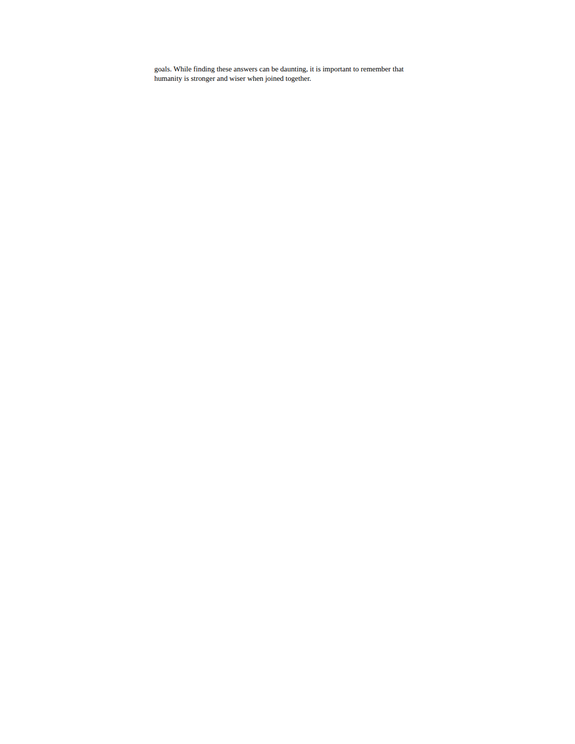goals. While finding these answers can be daunting, it is important to remember that humanity is stronger and wiser when joined together.